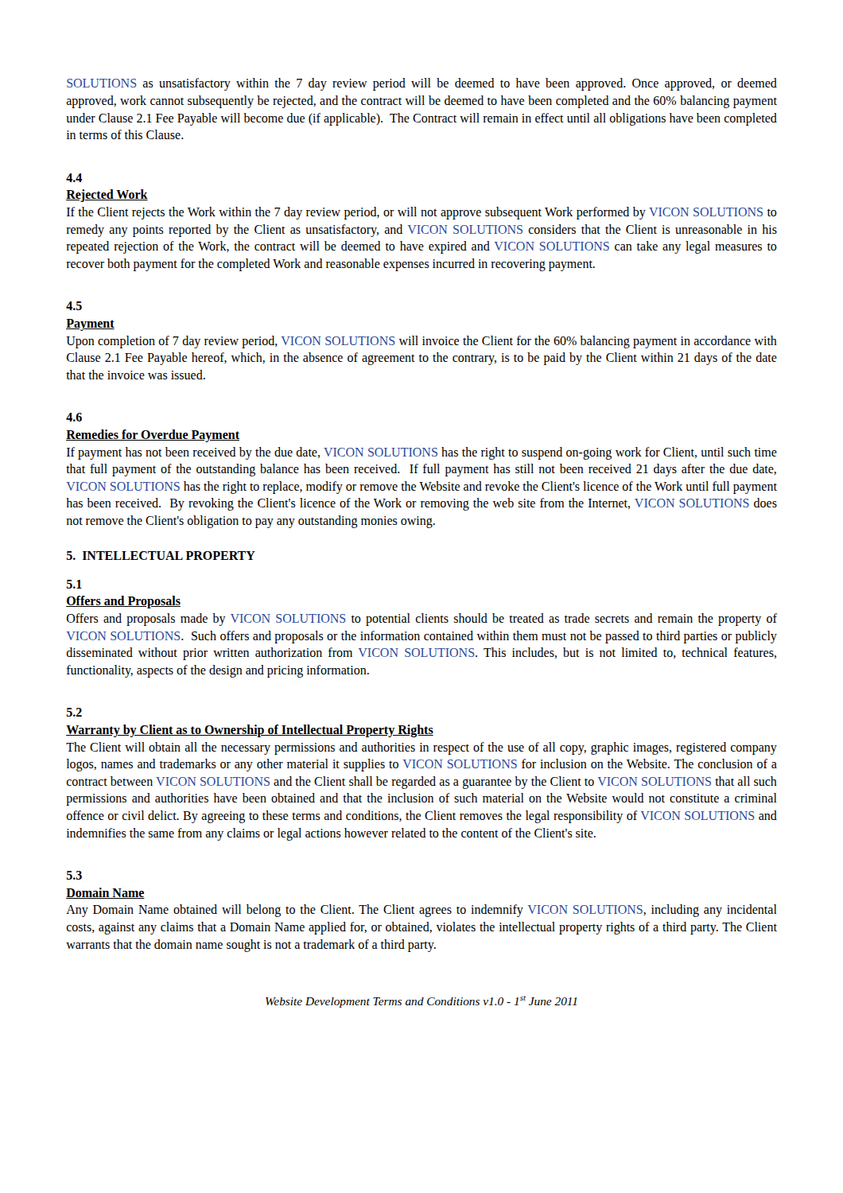SOLUTIONS as unsatisfactory within the 7 day review period will be deemed to have been approved. Once approved, or deemed approved, work cannot subsequently be rejected, and the contract will be deemed to have been completed and the 60% balancing payment under Clause 2.1 Fee Payable will become due (if applicable). The Contract will remain in effect until all obligations have been completed in terms of this Clause.
4.4
Rejected Work
If the Client rejects the Work within the 7 day review period, or will not approve subsequent Work performed by VICON SOLUTIONS to remedy any points reported by the Client as unsatisfactory, and VICON SOLUTIONS considers that the Client is unreasonable in his repeated rejection of the Work, the contract will be deemed to have expired and VICON SOLUTIONS can take any legal measures to recover both payment for the completed Work and reasonable expenses incurred in recovering payment.
4.5
Payment
Upon completion of 7 day review period, VICON SOLUTIONS will invoice the Client for the 60% balancing payment in accordance with Clause 2.1 Fee Payable hereof, which, in the absence of agreement to the contrary, is to be paid by the Client within 21 days of the date that the invoice was issued.
4.6
Remedies for Overdue Payment
If payment has not been received by the due date, VICON SOLUTIONS has the right to suspend on-going work for Client, until such time that full payment of the outstanding balance has been received. If full payment has still not been received 21 days after the due date, VICON SOLUTIONS has the right to replace, modify or remove the Website and revoke the Client's licence of the Work until full payment has been received. By revoking the Client's licence of the Work or removing the web site from the Internet, VICON SOLUTIONS does not remove the Client's obligation to pay any outstanding monies owing.
5. INTELLECTUAL PROPERTY
5.1
Offers and Proposals
Offers and proposals made by VICON SOLUTIONS to potential clients should be treated as trade secrets and remain the property of VICON SOLUTIONS. Such offers and proposals or the information contained within them must not be passed to third parties or publicly disseminated without prior written authorization from VICON SOLUTIONS. This includes, but is not limited to, technical features, functionality, aspects of the design and pricing information.
5.2
Warranty by Client as to Ownership of Intellectual Property Rights
The Client will obtain all the necessary permissions and authorities in respect of the use of all copy, graphic images, registered company logos, names and trademarks or any other material it supplies to VICON SOLUTIONS for inclusion on the Website. The conclusion of a contract between VICON SOLUTIONS and the Client shall be regarded as a guarantee by the Client to VICON SOLUTIONS that all such permissions and authorities have been obtained and that the inclusion of such material on the Website would not constitute a criminal offence or civil delict. By agreeing to these terms and conditions, the Client removes the legal responsibility of VICON SOLUTIONS and indemnifies the same from any claims or legal actions however related to the content of the Client's site.
5.3
Domain Name
Any Domain Name obtained will belong to the Client. The Client agrees to indemnify VICON SOLUTIONS, including any incidental costs, against any claims that a Domain Name applied for, or obtained, violates the intellectual property rights of a third party. The Client warrants that the domain name sought is not a trademark of a third party.
Website Development Terms and Conditions v1.0 - 1st June 2011